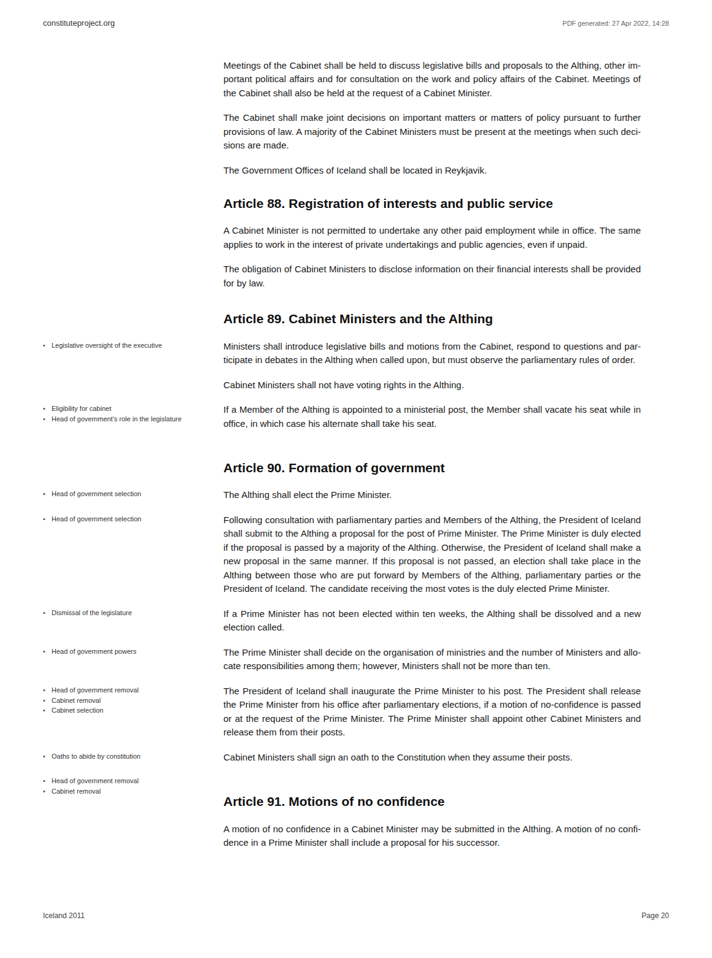constituteproject.org
PDF generated: 27 Apr 2022, 14:28
Meetings of the Cabinet shall be held to discuss legislative bills and proposals to the Althing, other important political affairs and for consultation on the work and policy affairs of the Cabinet. Meetings of the Cabinet shall also be held at the request of a Cabinet Minister.
The Cabinet shall make joint decisions on important matters or matters of policy pursuant to further provisions of law. A majority of the Cabinet Ministers must be present at the meetings when such decisions are made.
The Government Offices of Iceland shall be located in Reykjavik.
Article 88. Registration of interests and public service
A Cabinet Minister is not permitted to undertake any other paid employment while in office. The same applies to work in the interest of private undertakings and public agencies, even if unpaid.
The obligation of Cabinet Ministers to disclose information on their financial interests shall be provided for by law.
Article 89. Cabinet Ministers and the Althing
Legislative oversight of the executive
Ministers shall introduce legislative bills and motions from the Cabinet, respond to questions and participate in debates in the Althing when called upon, but must observe the parliamentary rules of order.
Cabinet Ministers shall not have voting rights in the Althing.
Eligibility for cabinet
Head of government's role in the legislature
If a Member of the Althing is appointed to a ministerial post, the Member shall vacate his seat while in office, in which case his alternate shall take his seat.
Article 90. Formation of government
Head of government selection
The Althing shall elect the Prime Minister.
Head of government selection
Following consultation with parliamentary parties and Members of the Althing, the President of Iceland shall submit to the Althing a proposal for the post of Prime Minister. The Prime Minister is duly elected if the proposal is passed by a majority of the Althing. Otherwise, the President of Iceland shall make a new proposal in the same manner. If this proposal is not passed, an election shall take place in the Althing between those who are put forward by Members of the Althing, parliamentary parties or the President of Iceland. The candidate receiving the most votes is the duly elected Prime Minister.
Dismissal of the legislature
If a Prime Minister has not been elected within ten weeks, the Althing shall be dissolved and a new election called.
Head of government powers
The Prime Minister shall decide on the organisation of ministries and the number of Ministers and allocate responsibilities among them; however, Ministers shall not be more than ten.
Head of government removal
Cabinet removal
Cabinet selection
The President of Iceland shall inaugurate the Prime Minister to his post. The President shall release the Prime Minister from his office after parliamentary elections, if a motion of no-confidence is passed or at the request of the Prime Minister. The Prime Minister shall appoint other Cabinet Ministers and release them from their posts.
Oaths to abide by constitution
Cabinet Ministers shall sign an oath to the Constitution when they assume their posts.
Head of government removal
Cabinet removal
Article 91. Motions of no confidence
A motion of no confidence in a Cabinet Minister may be submitted in the Althing. A motion of no confidence in a Prime Minister shall include a proposal for his successor.
Iceland 2011
Page 20